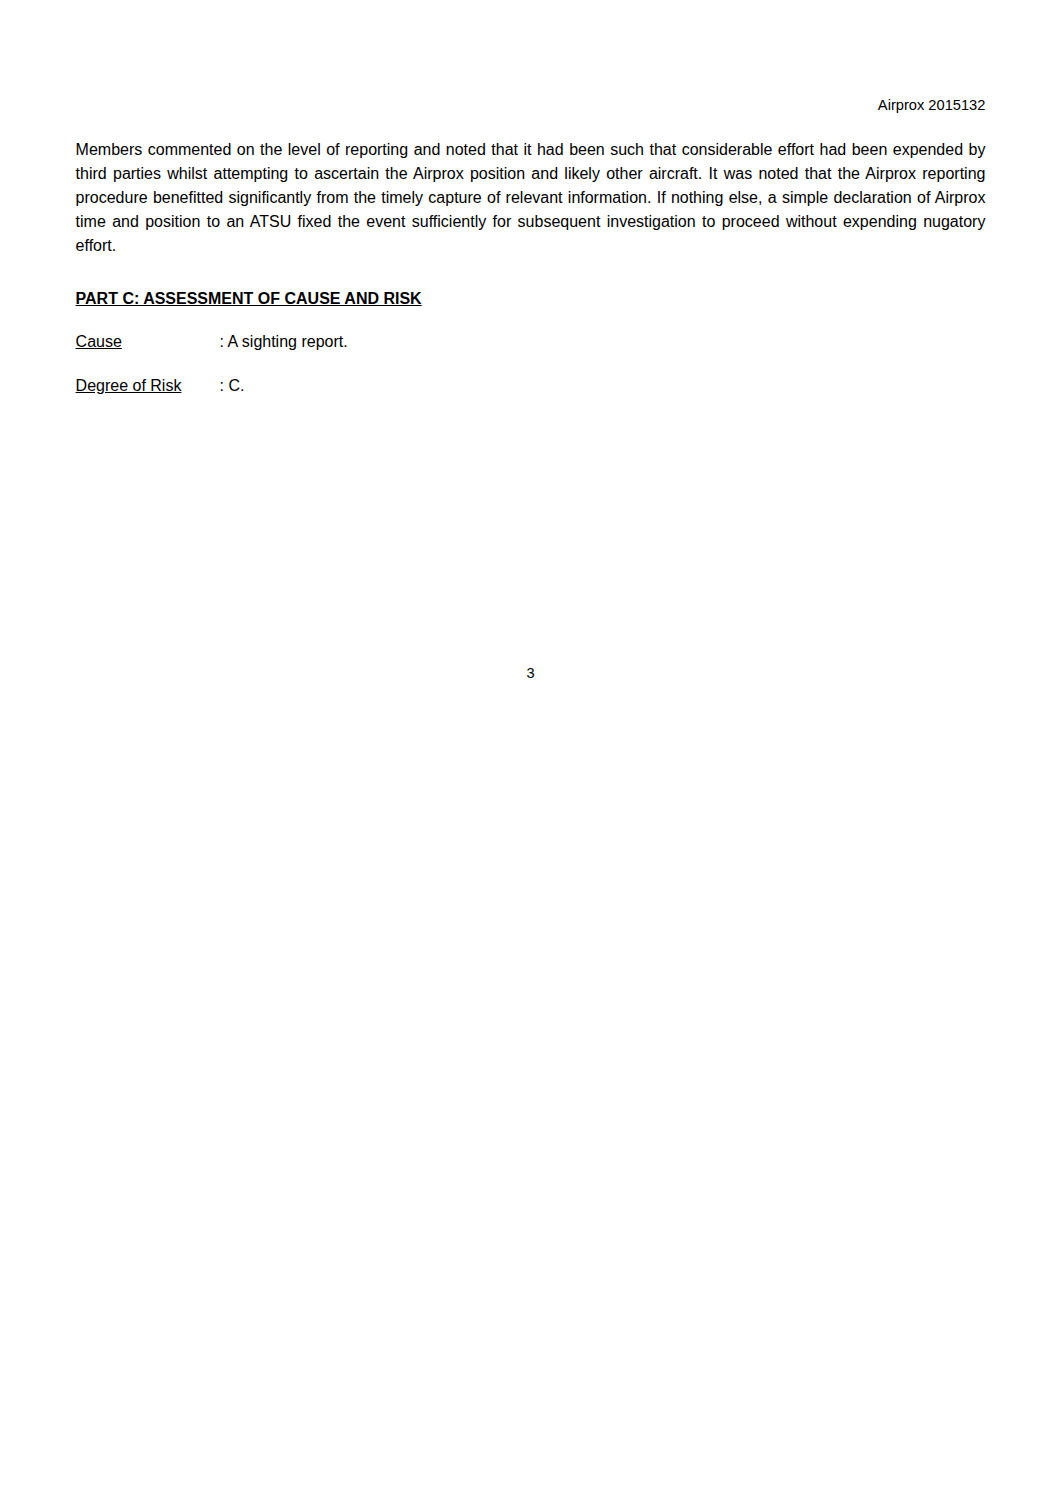Airprox 2015132
Members commented on the level of reporting and noted that it had been such that considerable effort had been expended by third parties whilst attempting to ascertain the Airprox position and likely other aircraft. It was noted that the Airprox reporting procedure benefitted significantly from the timely capture of relevant information. If nothing else, a simple declaration of Airprox time and position to an ATSU fixed the event sufficiently for subsequent investigation to proceed without expending nugatory effort.
PART C: ASSESSMENT OF CAUSE AND RISK
Cause: A sighting report.
Degree of Risk: C.
3